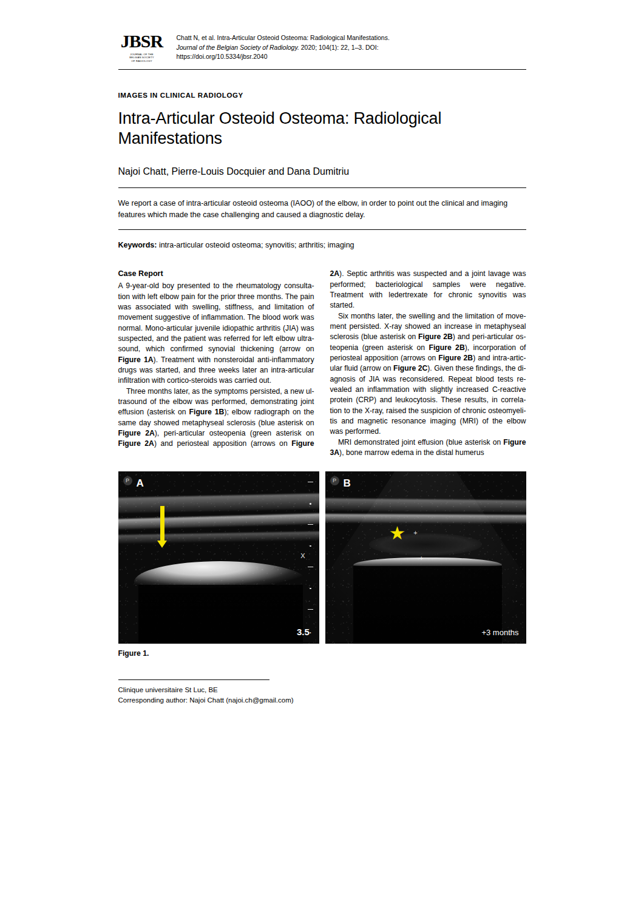JBSR Journal of the
Belgian Society
of Radiology
Chatt N, et al. Intra-Articular Osteoid Osteoma: Radiological Manifestations.
Journal of the Belgian Society of Radiology. 2020; 104(1): 22, 1–3. DOI:
https://doi.org/10.5334/jbsr.2040
Images in Clinical Radiology
Intra-Articular Osteoid Osteoma: Radiological
Manifestations
Najoi Chatt, Pierre-Louis Docquier and Dana Dumitriu
We report a case of intra-articular osteoid osteoma (IAOO) of the elbow, in order to point out the clinical and imaging features which made the case challenging and caused a diagnostic delay.
Keywords: intra-articular osteoid osteoma; synovitis; arthritis; imaging
Case Report
A 9-year-old boy presented to the rheumatology consultation with left elbow pain for the prior three months. The pain was associated with swelling, stiffness, and limitation of movement suggestive of inflammation. The blood work was normal. Mono-articular juvenile idiopathic arthritis (JIA) was suspected, and the patient was referred for left elbow ultrasound, which confirmed synovial thickening (arrow on Figure 1A). Treatment with nonsteroidal anti-inflammatory drugs was started, and three weeks later an intra-articular infiltration with cortico-steroids was carried out.
Three months later, as the symptoms persisted, a new ultrasound of the elbow was performed, demonstrating joint effusion (asterisk on Figure 1B); elbow radiograph on the same day showed metaphyseal sclerosis (blue asterisk on Figure 2A), peri-articular osteopenia (green asterisk on Figure 2A) and periosteal apposition (arrows on Figure 2A). Septic arthritis was suspected and a joint lavage was performed; bacteriological samples were negative. Treatment with ledertrexate for chronic synovitis was started.
Six months later, the swelling and the limitation of movement persisted. X-ray showed an increase in metaphyseal sclerosis (blue asterisk on Figure 2B) and peri-articular osteopenia (green asterisk on Figure 2B), incorporation of periosteal apposition (arrows on Figure 2B) and intra-articular fluid (arrow on Figure 2C). Given these findings, the diagnosis of JIA was reconsidered. Repeat blood tests revealed an inflammation with slightly increased C-reactive protein (CRP) and leukocytosis. These results, in correlation to the X-ray, raised the suspicion of chronic osteomyelitis and magnetic resonance imaging (MRI) of the elbow was performed.
MRI demonstrated joint effusion (blue asterisk on Figure 3A), bone marrow edema in the distal humerus
P
A
X
3.5·
+
+
P
B
+3 months
Figure 1.
Clinique universitaire St Luc, BE
Corresponding author: Najoi Chatt (najoi.ch@gmail.com)